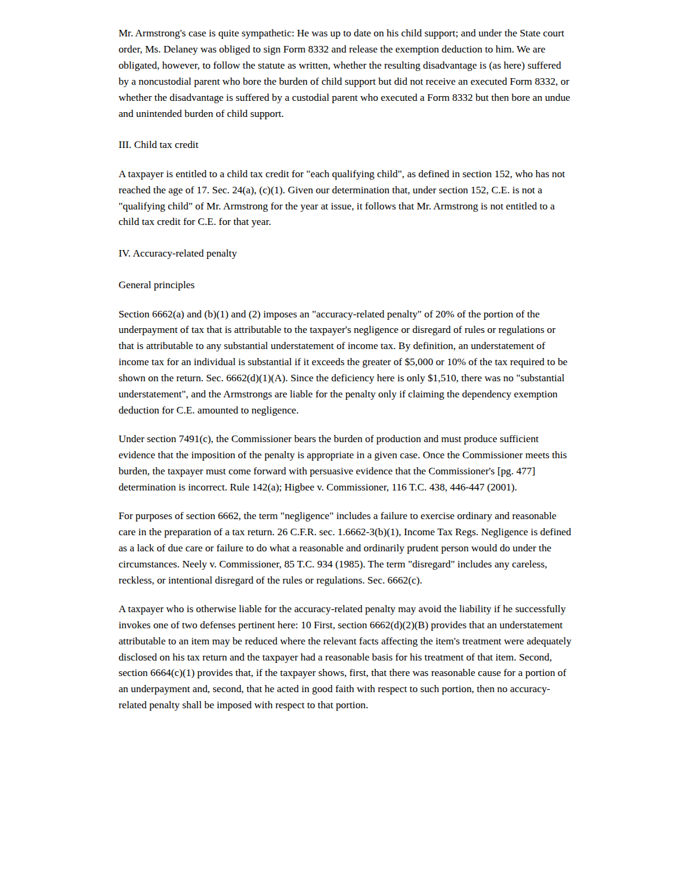Mr. Armstrong's case is quite sympathetic: He was up to date on his child support; and under the State court order, Ms. Delaney was obliged to sign Form 8332 and release the exemption deduction to him. We are obligated, however, to follow the statute as written, whether the resulting disadvantage is (as here) suffered by a noncustodial parent who bore the burden of child support but did not receive an executed Form 8332, or whether the disadvantage is suffered by a custodial parent who executed a Form 8332 but then bore an undue and unintended burden of child support.
III. Child tax credit
A taxpayer is entitled to a child tax credit for "each qualifying child", as defined in section 152, who has not reached the age of 17. Sec. 24(a), (c)(1). Given our determination that, under section 152, C.E. is not a "qualifying child" of Mr. Armstrong for the year at issue, it follows that Mr. Armstrong is not entitled to a child tax credit for C.E. for that year.
IV. Accuracy-related penalty
General principles
Section 6662(a) and (b)(1) and (2) imposes an "accuracy-related penalty" of 20% of the portion of the underpayment of tax that is attributable to the taxpayer's negligence or disregard of rules or regulations or that is attributable to any substantial understatement of income tax. By definition, an understatement of income tax for an individual is substantial if it exceeds the greater of $5,000 or 10% of the tax required to be shown on the return. Sec. 6662(d)(1)(A). Since the deficiency here is only $1,510, there was no "substantial understatement", and the Armstrongs are liable for the penalty only if claiming the dependency exemption deduction for C.E. amounted to negligence.
Under section 7491(c), the Commissioner bears the burden of production and must produce sufficient evidence that the imposition of the penalty is appropriate in a given case. Once the Commissioner meets this burden, the taxpayer must come forward with persuasive evidence that the Commissioner's [pg. 477] determination is incorrect. Rule 142(a); Higbee v. Commissioner, 116 T.C. 438, 446-447 (2001).
For purposes of section 6662, the term "negligence" includes a failure to exercise ordinary and reasonable care in the preparation of a tax return. 26 C.F.R. sec. 1.6662-3(b)(1), Income Tax Regs. Negligence is defined as a lack of due care or failure to do what a reasonable and ordinarily prudent person would do under the circumstances. Neely v. Commissioner, 85 T.C. 934 (1985). The term "disregard" includes any careless, reckless, or intentional disregard of the rules or regulations. Sec. 6662(c).
A taxpayer who is otherwise liable for the accuracy-related penalty may avoid the liability if he successfully invokes one of two defenses pertinent here: 10 First, section 6662(d)(2)(B) provides that an understatement attributable to an item may be reduced where the relevant facts affecting the item's treatment were adequately disclosed on his tax return and the taxpayer had a reasonable basis for his treatment of that item. Second, section 6664(c)(1) provides that, if the taxpayer shows, first, that there was reasonable cause for a portion of an underpayment and, second, that he acted in good faith with respect to such portion, then no accuracy-related penalty shall be imposed with respect to that portion.